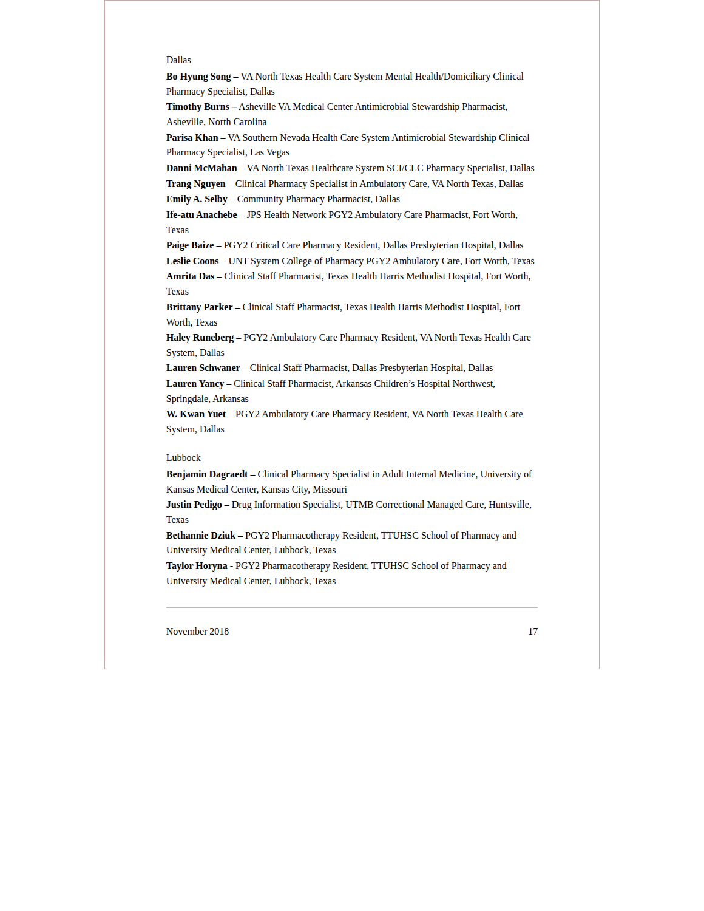Dallas
Bo Hyung Song – VA North Texas Health Care System Mental Health/Domiciliary Clinical Pharmacy Specialist, Dallas
Timothy Burns – Asheville VA Medical Center Antimicrobial Stewardship Pharmacist, Asheville, North Carolina
Parisa Khan – VA Southern Nevada Health Care System Antimicrobial Stewardship Clinical Pharmacy Specialist, Las Vegas
Danni McMahan – VA North Texas Healthcare System SCI/CLC Pharmacy Specialist, Dallas
Trang Nguyen – Clinical Pharmacy Specialist in Ambulatory Care, VA North Texas, Dallas
Emily A. Selby – Community Pharmacy Pharmacist, Dallas
Ife-atu Anachebe – JPS Health Network PGY2 Ambulatory Care Pharmacist, Fort Worth, Texas
Paige Baize – PGY2 Critical Care Pharmacy Resident, Dallas Presbyterian Hospital, Dallas
Leslie Coons – UNT System College of Pharmacy PGY2 Ambulatory Care, Fort Worth, Texas
Amrita Das – Clinical Staff Pharmacist, Texas Health Harris Methodist Hospital, Fort Worth, Texas
Brittany Parker – Clinical Staff Pharmacist, Texas Health Harris Methodist Hospital, Fort Worth, Texas
Haley Runeberg – PGY2 Ambulatory Care Pharmacy Resident, VA North Texas Health Care System, Dallas
Lauren Schwaner – Clinical Staff Pharmacist, Dallas Presbyterian Hospital, Dallas
Lauren Yancy – Clinical Staff Pharmacist, Arkansas Children’s Hospital Northwest, Springdale, Arkansas
W. Kwan Yuet – PGY2 Ambulatory Care Pharmacy Resident, VA North Texas Health Care System, Dallas
Lubbock
Benjamin Dagraedt – Clinical Pharmacy Specialist in Adult Internal Medicine, University of Kansas Medical Center, Kansas City, Missouri
Justin Pedigo – Drug Information Specialist, UTMB Correctional Managed Care, Huntsville, Texas
Bethannie Dziuk – PGY2 Pharmacotherapy Resident, TTUHSC School of Pharmacy and University Medical Center, Lubbock, Texas
Taylor Horyna - PGY2 Pharmacotherapy Resident, TTUHSC School of Pharmacy and University Medical Center, Lubbock, Texas
November 2018
17